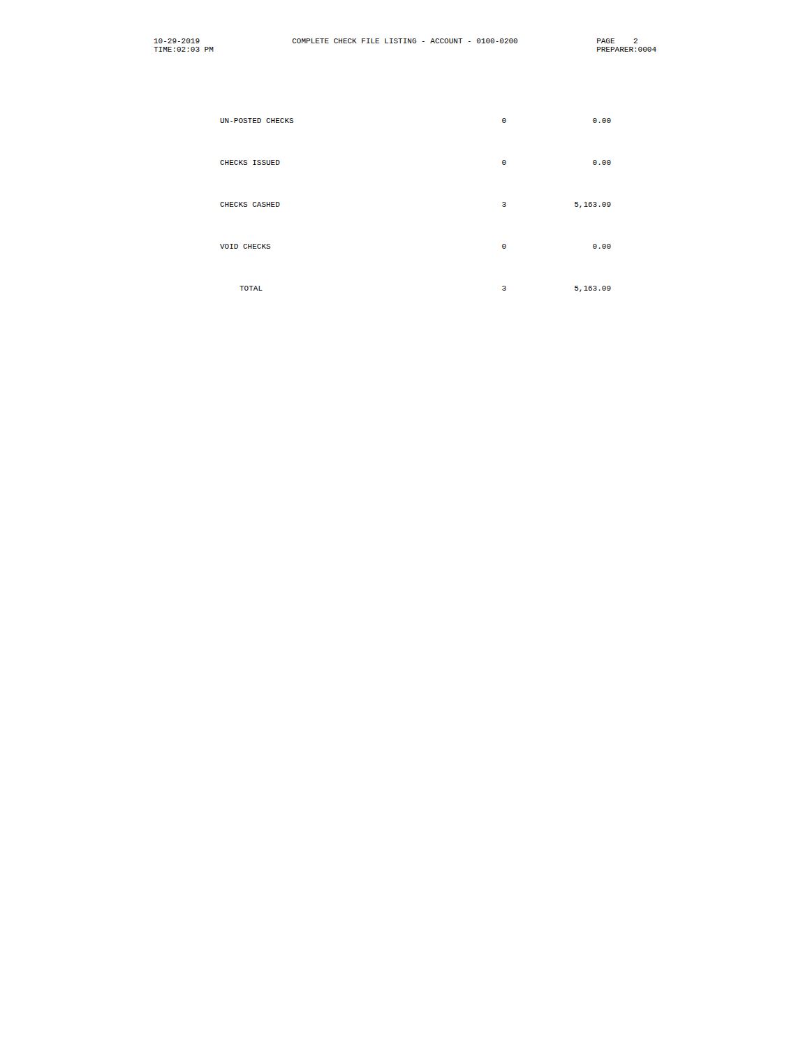10-29-2019
TIME:02:03 PM
COMPLETE CHECK FILE LISTING - ACCOUNT - 0100-0200
PAGE 2
PREPARER:0004
| UN-POSTED CHECKS | 0 | 0.00 |
| CHECKS ISSUED | 0 | 0.00 |
| CHECKS CASHED | 3 | 5,163.09 |
| VOID CHECKS | 0 | 0.00 |
| TOTAL | 3 | 5,163.09 |